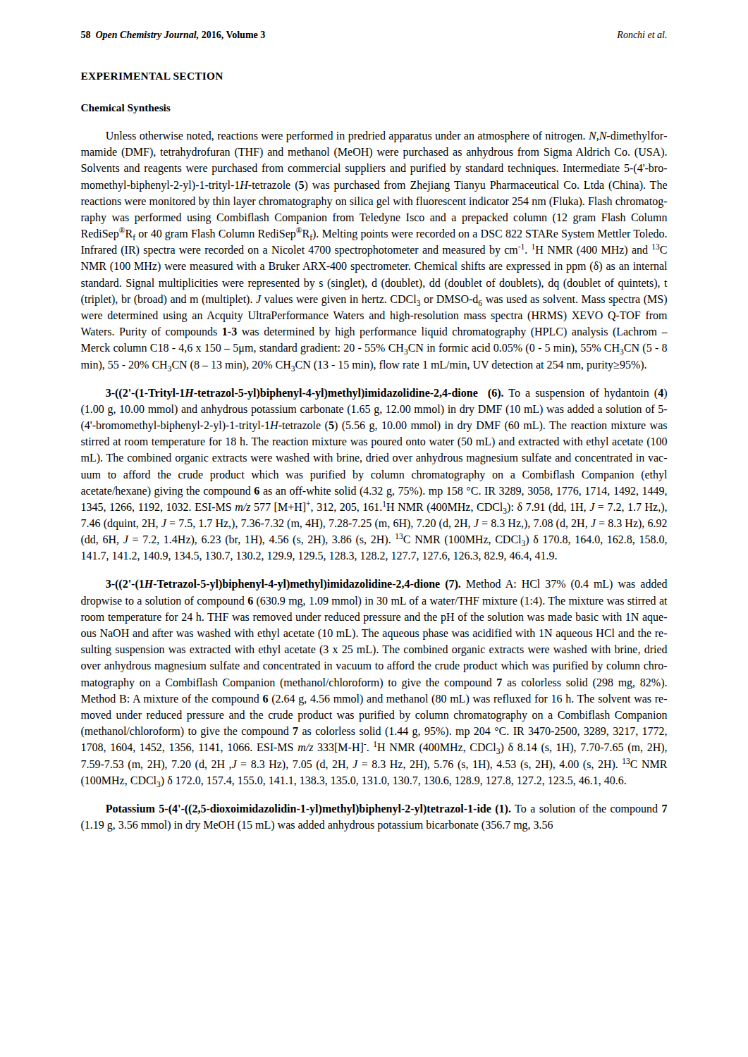58 Open Chemistry Journal, 2016, Volume 3
Ronchi et al.
EXPERIMENTAL SECTION
Chemical Synthesis
Unless otherwise noted, reactions were performed in predried apparatus under an atmosphere of nitrogen. N,N-dimethylformamide (DMF), tetrahydrofuran (THF) and methanol (MeOH) were purchased as anhydrous from Sigma Aldrich Co. (USA). Solvents and reagents were purchased from commercial suppliers and purified by standard techniques. Intermediate 5-(4'-bromomethyl-biphenyl-2-yl)-1-trityl-1H-tetrazole (5) was purchased from Zhejiang Tianyu Pharmaceutical Co. Ltda (China). The reactions were monitored by thin layer chromatography on silica gel with fluorescent indicator 254 nm (Fluka). Flash chromatography was performed using Combiflash Companion from Teledyne Isco and a prepacked column (12 gram Flash Column RediSep®Rf or 40 gram Flash Column RediSep®Rf). Melting points were recorded on a DSC 822 STARe System Mettler Toledo. Infrared (IR) spectra were recorded on a Nicolet 4700 spectrophotometer and measured by cm-1. 1H NMR (400 MHz) and 13C NMR (100 MHz) were measured with a Bruker ARX-400 spectrometer. Chemical shifts are expressed in ppm (δ) as an internal standard. Signal multiplicities were represented by s (singlet), d (doublet), dd (doublet of doublets), dq (doublet of quintets), t (triplet), br (broad) and m (multiplet). J values were given in hertz. CDCl3 or DMSO-d6 was used as solvent. Mass spectra (MS) were determined using an Acquity UltraPerformance Waters and high-resolution mass spectra (HRMS) XEVO Q-TOF from Waters. Purity of compounds 1-3 was determined by high performance liquid chromatography (HPLC) analysis (Lachrom – Merck column C18 - 4,6 x 150 – 5μm, standard gradient: 20 - 55% CH3CN in formic acid 0.05% (0 - 5 min), 55% CH3CN (5 - 8 min), 55 - 20% CH3CN (8 – 13 min), 20% CH3CN (13 - 15 min), flow rate 1 mL/min, UV detection at 254 nm, purity≥95%).
3-((2'-(1-Trityl-1H-tetrazol-5-yl)biphenyl-4-yl)methyl)imidazolidine-2,4-dione (6). To a suspension of hydantoin (4) (1.00 g, 10.00 mmol) and anhydrous potassium carbonate (1.65 g, 12.00 mmol) in dry DMF (10 mL) was added a solution of 5-(4'-bromomethyl-biphenyl-2-yl)-1-trityl-1H-tetrazole (5) (5.56 g, 10.00 mmol) in dry DMF (60 mL). The reaction mixture was stirred at room temperature for 18 h. The reaction mixture was poured onto water (50 mL) and extracted with ethyl acetate (100 mL). The combined organic extracts were washed with brine, dried over anhydrous magnesium sulfate and concentrated in vacuum to afford the crude product which was purified by column chromatography on a Combiflash Companion (ethyl acetate/hexane) giving the compound 6 as an off-white solid (4.32 g, 75%). mp 158 °C. IR 3289, 3058, 1776, 1714, 1492, 1449, 1345, 1266, 1192, 1032. ESI-MS m/z 577 [M+H]+, 312, 205, 161.1H NMR (400MHz, CDCl3): δ 7.91 (dd, 1H, J = 7.2, 1.7 Hz,), 7.46 (dquint, 2H, J = 7.5, 1.7 Hz,), 7.36-7.32 (m, 4H), 7.28-7.25 (m, 6H), 7.20 (d, 2H, J = 8.3 Hz,), 7.08 (d, 2H, J = 8.3 Hz), 6.92 (dd, 6H, J = 7.2, 1.4Hz), 6.23 (br, 1H), 4.56 (s, 2H), 3.86 (s, 2H). 13C NMR (100MHz, CDCl3) δ 170.8, 164.0, 162.8, 158.0, 141.7, 141.2, 140.9, 134.5, 130.7, 130.2, 129.9, 129.5, 128.3, 128.2, 127.7, 127.6, 126.3, 82.9, 46.4, 41.9.
3-((2'-(1H-Tetrazol-5-yl)biphenyl-4-yl)methyl)imidazolidine-2,4-dione (7). Method A: HCl 37% (0.4 mL) was added dropwise to a solution of compound 6 (630.9 mg, 1.09 mmol) in 30 mL of a water/THF mixture (1:4). The mixture was stirred at room temperature for 24 h. THF was removed under reduced pressure and the pH of the solution was made basic with 1N aqueous NaOH and after was washed with ethyl acetate (10 mL). The aqueous phase was acidified with 1N aqueous HCl and the resulting suspension was extracted with ethyl acetate (3 x 25 mL). The combined organic extracts were washed with brine, dried over anhydrous magnesium sulfate and concentrated in vacuum to afford the crude product which was purified by column chromatography on a Combiflash Companion (methanol/chloroform) to give the compound 7 as colorless solid (298 mg, 82%). Method B: A mixture of the compound 6 (2.64 g, 4.56 mmol) and methanol (80 mL) was refluxed for 16 h. The solvent was removed under reduced pressure and the crude product was purified by column chromatography on a Combiflash Companion (methanol/chloroform) to give the compound 7 as colorless solid (1.44 g, 95%). mp 204 °C. IR 3470-2500, 3289, 3217, 1772, 1708, 1604, 1452, 1356, 1141, 1066. ESI-MS m/z 333[M-H]-. 1H NMR (400MHz, CDCl3) δ 8.14 (s, 1H), 7.70-7.65 (m, 2H), 7.59-7.53 (m, 2H), 7.20 (d, 2H ,J = 8.3 Hz), 7.05 (d, 2H, J = 8.3 Hz, 2H), 5.76 (s, 1H), 4.53 (s, 2H), 4.00 (s, 2H). 13C NMR (100MHz, CDCl3) δ 172.0, 157.4, 155.0, 141.1, 138.3, 135.0, 131.0, 130.7, 130.6, 128.9, 127.8, 127.2, 123.5, 46.1, 40.6.
Potassium 5-(4'-((2,5-dioxoimidazolidin-1-yl)methyl)biphenyl-2-yl)tetrazol-1-ide (1). To a solution of the compound 7 (1.19 g, 3.56 mmol) in dry MeOH (15 mL) was added anhydrous potassium bicarbonate (356.7 mg, 3.56